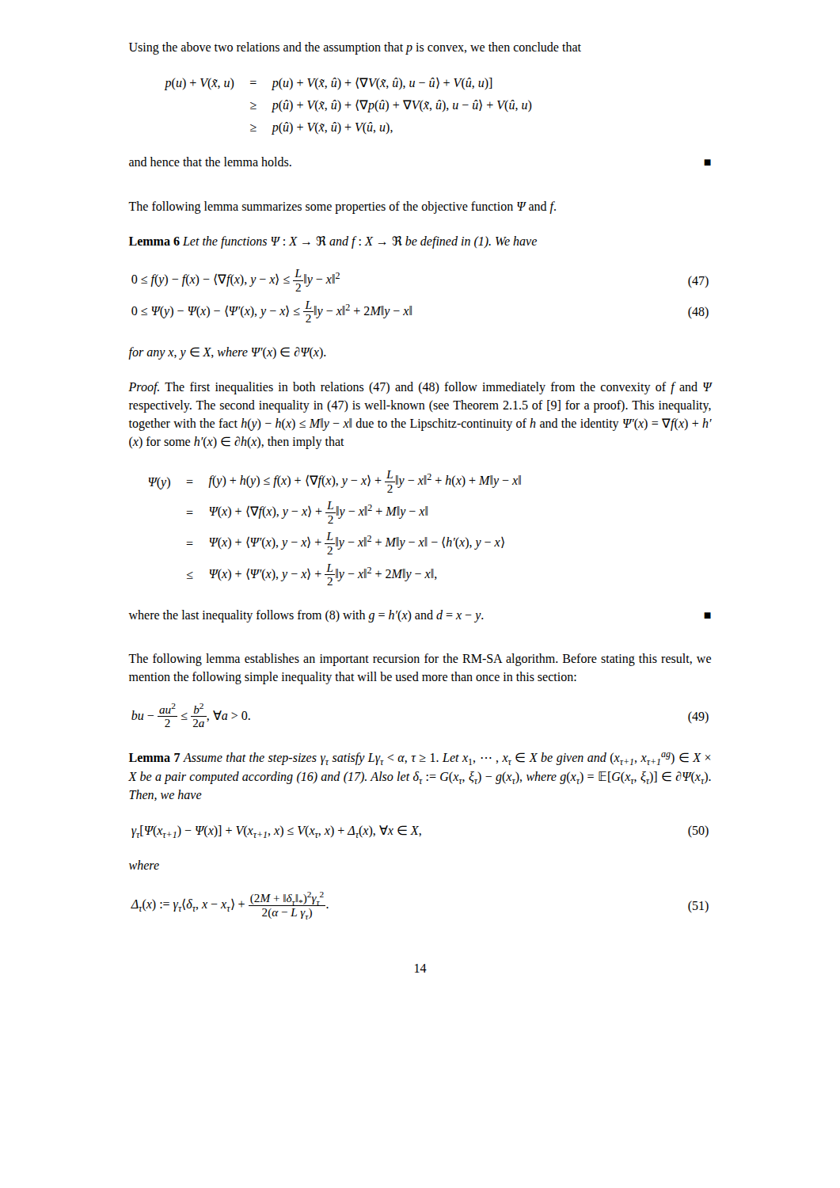Using the above two relations and the assumption that p is convex, we then conclude that
| p ( u ) + V ( x̃ , u ) | = | p ( u ) + V ( x̃ , û ) + ⟨∇ V ( x̃ , û ), u − û ⟩ + V ( û , u )] | |
| | ≥ | p ( û ) + V ( x̃ , û ) + ⟨∇ p ( û ) + ∇ V ( x̃ , û ), u − û ⟩ + V ( û , u ) | |
| | ≥ | p ( û ) + V ( x̃ , û ) + V ( û , u ), | |
and hence that the lemma holds. ■
The following lemma summarizes some properties of the objective function Ψ and f.
Lemma 6 Let the functions Ψ : X → ℜ and f : X → ℜ be defined in (1). We have
| 0 ≤ f ( y ) − f ( x ) − ⟨∇ f ( x ), y − x ⟩ ≤ L 2 ‖ y − x ‖ 2 | (47) |
| 0 ≤ Ψ ( y ) − Ψ ( x ) − ⟨ Ψ′ ( x ), y − x ⟩ ≤ L 2 ‖ y − x ‖ 2 + 2 M ‖ y − x ‖ | (48) |
for any x, y ∈ X, where Ψ′(x) ∈ ∂Ψ(x).
Proof. The first inequalities in both relations (47) and (48) follow immediately from the convexity of f and Ψ respectively. The second inequality in (47) is well-known (see Theorem 2.1.5 of [9] for a proof). This inequality, together with the fact h(y) − h(x) ≤ M‖y − x‖ due to the Lipschitz-continuity of h and the identity Ψ′(x) = ∇f(x) + h′(x) for some h′(x) ∈ ∂h(x), then imply that
| Ψ ( y ) | = | f ( y ) + h ( y ) ≤ f ( x ) + ⟨∇ f ( x ), y − x ⟩ + L 2 ‖ y − x ‖ 2 + h ( x ) + M ‖ y − x ‖ |
| | = | Ψ ( x ) + ⟨∇ f ( x ), y − x ⟩ + L 2 ‖ y − x ‖ 2 + M ‖ y − x ‖ |
| | = | Ψ ( x ) + ⟨ Ψ′ ( x ), y − x ⟩ + L 2 ‖ y − x ‖ 2 + M ‖ y − x ‖ − ⟨ h′ ( x ), y − x ⟩ |
| | ≤ | Ψ ( x ) + ⟨ Ψ′ ( x ), y − x ⟩ + L 2 ‖ y − x ‖ 2 + 2 M ‖ y − x ‖, |
where the last inequality follows from (8) with g = h′(x) and d = x − y. ■
The following lemma establishes an important recursion for the RM-SA algorithm. Before stating this result, we mention the following simple inequality that will be used more than once in this section:
| bu − au 2 2 ≤ b 2 2 a , ∀ a > 0. | (49) |
Lemma 7 Assume that the step-sizes γτ satisfy Lγτ < α, τ ≥ 1. Let x1, ⋯ , xτ ∈ X be given and (xτ+1, xτ+1ag) ∈ X × X be a pair computed according (16) and (17). Also let δτ := G(xτ, ξτ) − g(xτ), where g(xτ) = 𝔼[G(xτ, ξτ)] ∈ ∂Ψ(xτ). Then, we have
| γ τ [ Ψ ( x τ+1 ) − Ψ ( x )] + V ( x τ+1 , x ) ≤ V ( x τ , x ) + Δ τ ( x ), ∀ x ∈ X , | (50) |
where
| Δ τ ( x ) := γ τ ⟨ δ τ , x − x τ ⟩ + (2 M + ‖ δ τ ‖ * ) 2 γ τ 2 2( α − L γ τ ) . | (51) |
14